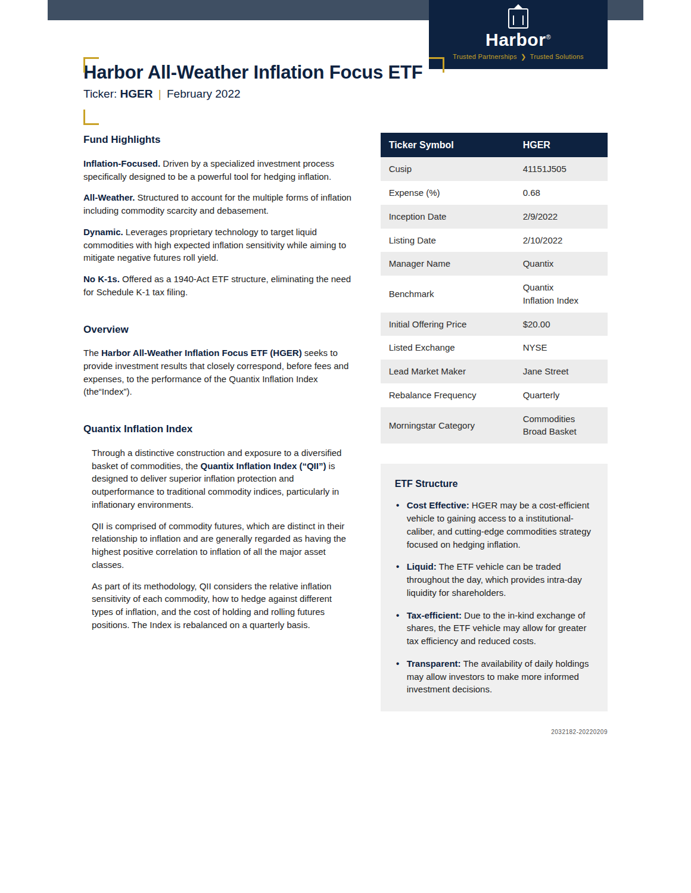Harbor®
Trusted Partnerships ❯ Trusted Solutions
Harbor All-Weather Inflation Focus ETF
Ticker: HGER | February 2022
Fund Highlights
Inflation-Focused. Driven by a specialized investment process specifically designed to be a powerful tool for hedging inflation.
All-Weather. Structured to account for the multiple forms of inflation including commodity scarcity and debasement.
Dynamic. Leverages proprietary technology to target liquid commodities with high expected inflation sensitivity while aiming to mitigate negative futures roll yield.
No K-1s. Offered as a 1940-Act ETF structure, eliminating the need for Schedule K-1 tax filing.
Overview
The Harbor All-Weather Inflation Focus ETF (HGER) seeks to provide investment results that closely correspond, before fees and expenses, to the performance of the Quantix Inflation Index (the“Index”).
Quantix Inflation Index
Through a distinctive construction and exposure to a diversified basket of commodities, the Quantix Inflation Index (“QII”) is designed to deliver superior inflation protection and outperformance to traditional commodity indices, particularly in inflationary environments.
QII is comprised of commodity futures, which are distinct in their relationship to inflation and are generally regarded as having the highest positive correlation to inflation of all the major asset classes.
As part of its methodology, QII considers the relative inflation sensitivity of each commodity, how to hedge against different types of inflation, and the cost of holding and rolling futures positions. The Index is rebalanced on a quarterly basis.
| Ticker Symbol | HGER |
| --- | --- |
| Cusip | 41151J505 |
| Expense (%) | 0.68 |
| Inception Date | 2/9/2022 |
| Listing Date | 2/10/2022 |
| Manager Name | Quantix |
| Benchmark | Quantix Inflation Index |
| Initial Offering Price | $20.00 |
| Listed Exchange | NYSE |
| Lead Market Maker | Jane Street |
| Rebalance Frequency | Quarterly |
| Morningstar Category | Commodities Broad Basket |
ETF Structure
Cost Effective: HGER may be a cost-efficient vehicle to gaining access to a institutional-caliber, and cutting-edge commodities strategy focused on hedging inflation.
Liquid: The ETF vehicle can be traded throughout the day, which provides intra-day liquidity for shareholders.
Tax-efficient: Due to the in-kind exchange of shares, the ETF vehicle may allow for greater tax efficiency and reduced costs.
Transparent: The availability of daily holdings may allow investors to make more informed investment decisions.
2032182-20220209